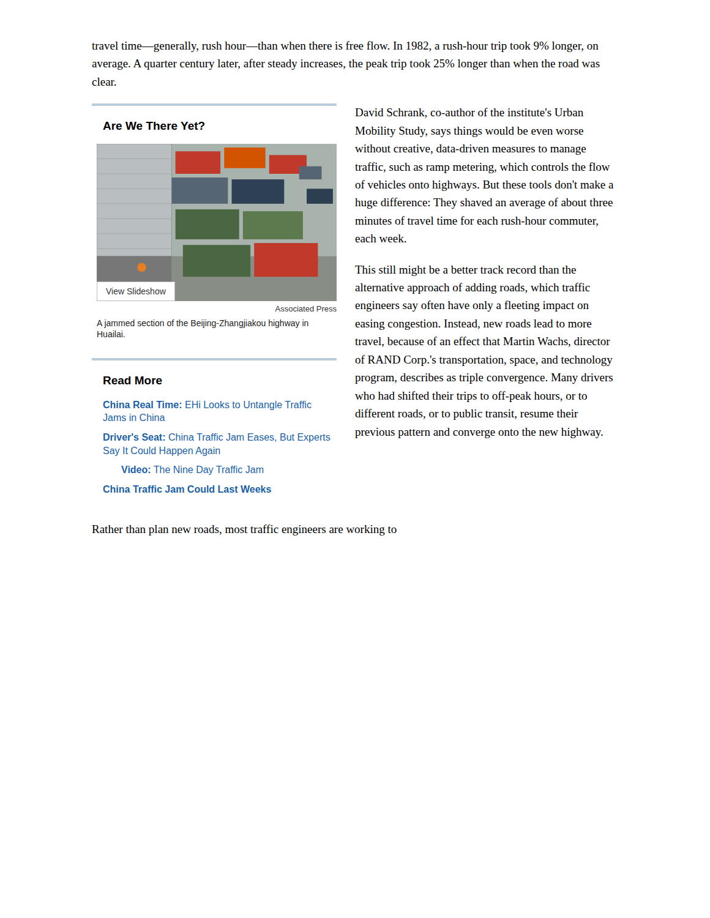travel time—generally, rush hour—than when there is free flow. In 1982, a rush-hour trip took 9% longer, on average. A quarter century later, after steady increases, the peak trip took 25% longer than when the road was clear.
Are We There Yet?
View Slideshow
Associated Press
A jammed section of the Beijing-Zhangjiakou highway in Huailai.
Read More
China Real Time: EHi Looks to Untangle Traffic Jams in China
Driver's Seat: China Traffic Jam Eases, But Experts Say It Could Happen Again
Video: The Nine Day Traffic Jam
China Traffic Jam Could Last Weeks
David Schrank, co-author of the institute's Urban Mobility Study, says things would be even worse without creative, data-driven measures to manage traffic, such as ramp metering, which controls the flow of vehicles onto highways. But these tools don't make a huge difference: They shaved an average of about three minutes of travel time for each rush-hour commuter, each week.
This still might be a better track record than the alternative approach of adding roads, which traffic engineers say often have only a fleeting impact on easing congestion. Instead, new roads lead to more travel, because of an effect that Martin Wachs, director of RAND Corp.'s transportation, space, and technology program, describes as triple convergence. Many drivers who had shifted their trips to off-peak hours, or to different roads, or to public transit, resume their previous pattern and converge onto the new highway.
Rather than plan new roads, most traffic engineers are working to